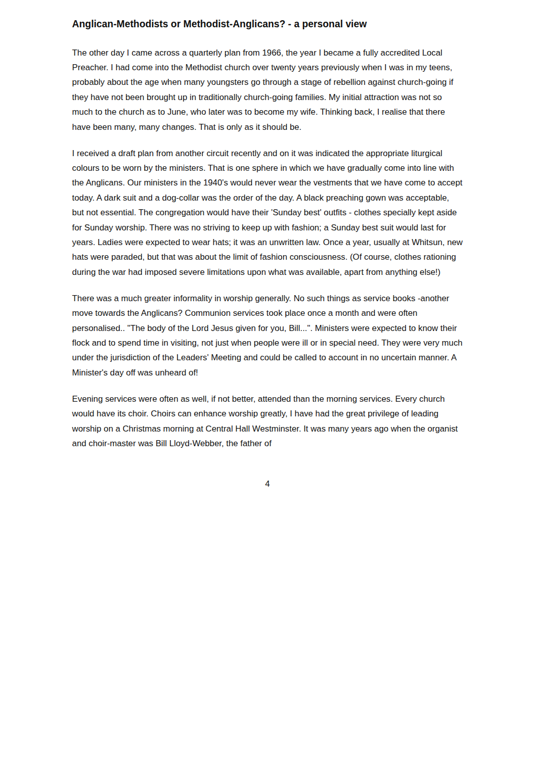Anglican-Methodists or Methodist-Anglicans? - a personal view
The other day I came across a quarterly plan from 1966, the year I became a fully accredited Local Preacher. I had come into the Methodist church over twenty years previously when I was in my teens, probably about the age when many youngsters go through a stage of rebellion against church-going if they have not been brought up in traditionally church-going families. My initial attraction was not so much to the church as to June, who later was to become my wife. Thinking back, I realise that there have been many, many changes. That is only as it should be.
I received a draft plan from another circuit recently and on it was indicated the appropriate liturgical colours to be worn by the ministers. That is one sphere in which we have gradually come into line with the Anglicans. Our ministers in the 1940's would never wear the vestments that we have come to accept today. A dark suit and a dog-collar was the order of the day. A black preaching gown was acceptable, but not essential. The congregation would have their 'Sunday best' outfits - clothes specially kept aside for Sunday worship. There was no striving to keep up with fashion; a Sunday best suit would last for years. Ladies were expected to wear hats; it was an unwritten law. Once a year, usually at Whitsun, new hats were paraded, but that was about the limit of fashion consciousness. (Of course, clothes rationing during the war had imposed severe limitations upon what was available, apart from anything else!)
There was a much greater informality in worship generally. No such things as service books -another move towards the Anglicans? Communion services took place once a month and were often personalised.. "The body of the Lord Jesus given for you, Bill...". Ministers were expected to know their flock and to spend time in visiting, not just when people were ill or in special need. They were very much under the jurisdiction of the Leaders' Meeting and could be called to account in no uncertain manner. A Minister's day off was unheard of!
Evening services were often as well, if not better, attended than the morning services. Every church would have its choir. Choirs can enhance worship greatly, I have had the great privilege of leading worship on a Christmas morning at Central Hall Westminster. It was many years ago when the organist and choir-master was Bill Lloyd-Webber, the father of
4